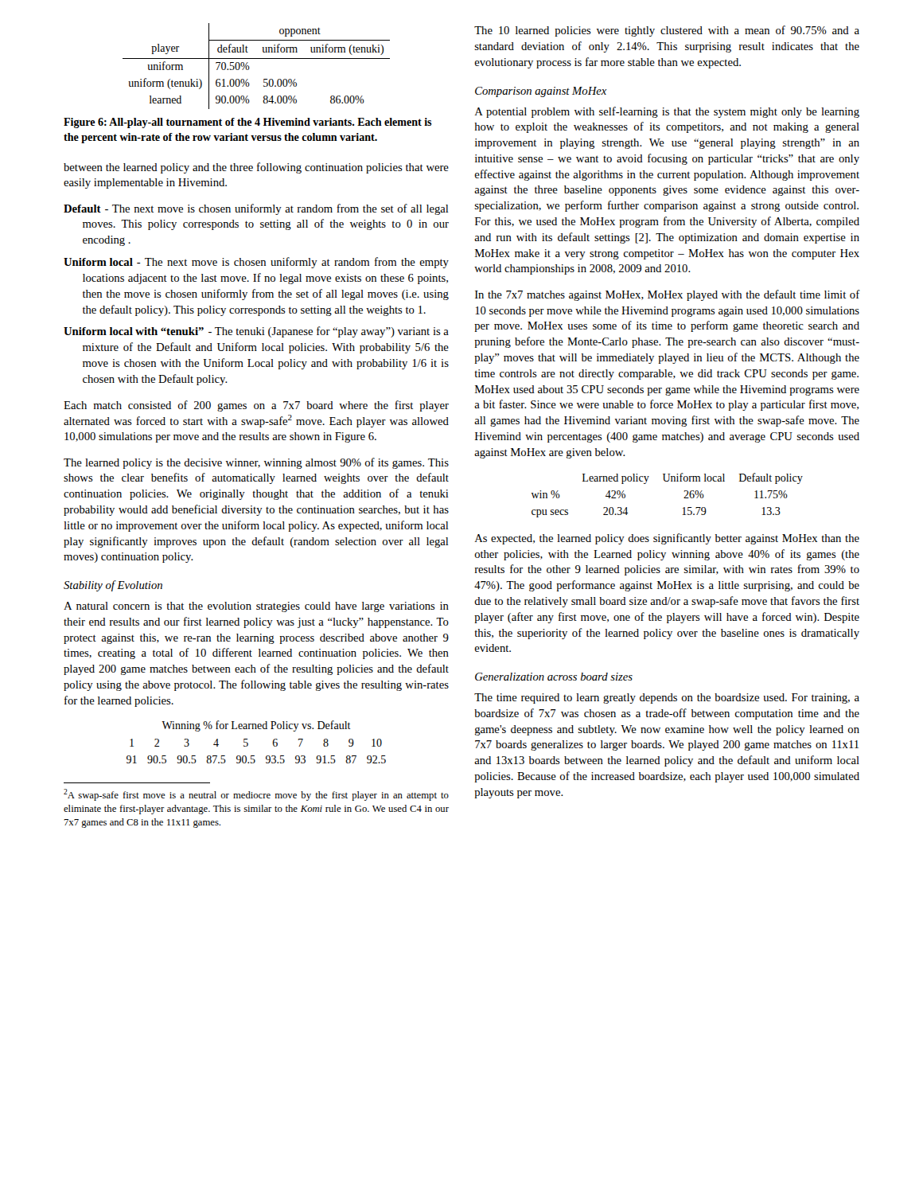| | opponent |
| player | default | uniform | uniform (tenuki) |
| uniform | 70.50% | | |
| uniform (tenuki) | 61.00% | 50.00% | |
| learned | 90.00% | 84.00% | 86.00% |
Figure 6: All-play-all tournament of the 4 Hivemind variants. Each element is the percent win-rate of the row variant versus the column variant.
between the learned policy and the three following continuation policies that were easily implementable in Hivemind.
Default
- The next move is chosen uniformly at random from the set of all legal moves. This policy corresponds to setting all of the weights to 0 in our encoding .
Uniform local
- The next move is chosen uniformly at random from the empty locations adjacent to the last move. If no legal move exists on these 6 points, then the move is chosen uniformly from the set of all legal moves (i.e. using the default policy). This policy corresponds to setting all the weights to 1.
Uniform local with “tenuki”
- The tenuki (Japanese for “play away”) variant is a mixture of the Default and Uniform local policies. With probability 5/6 the move is chosen with the Uniform Local policy and with probability 1/6 it is chosen with the Default policy.
Each match consisted of 200 games on a 7x7 board where the first player alternated was forced to start with a swap-safe2 move. Each player was allowed 10,000 simulations per move and the results are shown in Figure 6.
The learned policy is the decisive winner, winning almost 90% of its games. This shows the clear benefits of automatically learned weights over the default continuation policies. We originally thought that the addition of a tenuki probability would add beneficial diversity to the continuation searches, but it has little or no improvement over the uniform local policy. As expected, uniform local play significantly improves upon the default (random selection over all legal moves) continuation policy.
Stability of Evolution
A natural concern is that the evolution strategies could have large variations in their end results and our first learned policy was just a “lucky” happenstance. To protect against this, we re-ran the learning process described above another 9 times, creating a total of 10 different learned continuation policies. We then played 200 game matches between each of the resulting policies and the default policy using the above protocol. The following table gives the resulting win-rates for the learned policies.
Winning % for Learned Policy vs. Default
| 1 | 2 | 3 | 4 | 5 | 6 | 7 | 8 | 9 | 10 |
| --- | --- | --- | --- | --- | --- | --- | --- | --- | --- |
| 91 | 90.5 | 90.5 | 87.5 | 90.5 | 93.5 | 93 | 91.5 | 87 | 92.5 |
2A swap-safe first move is a neutral or mediocre move by the first player in an attempt to eliminate the first-player advantage. This is similar to the Komi rule in Go. We used C4 in our 7x7 games and C8 in the 11x11 games.
The 10 learned policies were tightly clustered with a mean of 90.75% and a standard deviation of only 2.14%. This surprising result indicates that the evolutionary process is far more stable than we expected.
Comparison against MoHex
A potential problem with self-learning is that the system might only be learning how to exploit the weaknesses of its competitors, and not making a general improvement in playing strength. We use “general playing strength” in an intuitive sense – we want to avoid focusing on particular “tricks” that are only effective against the algorithms in the current population. Although improvement against the three baseline opponents gives some evidence against this over-specialization, we perform further comparison against a strong outside control. For this, we used the MoHex program from the University of Alberta, compiled and run with its default settings [2]. The optimization and domain expertise in MoHex make it a very strong competitor – MoHex has won the computer Hex world championships in 2008, 2009 and 2010.
In the 7x7 matches against MoHex, MoHex played with the default time limit of 10 seconds per move while the Hivemind programs again used 10,000 simulations per move. MoHex uses some of its time to perform game theoretic search and pruning before the Monte-Carlo phase. The pre-search can also discover “must-play” moves that will be immediately played in lieu of the MCTS. Although the time controls are not directly comparable, we did track CPU seconds per game. MoHex used about 35 CPU seconds per game while the Hivemind programs were a bit faster. Since we were unable to force MoHex to play a particular first move, all games had the Hivemind variant moving first with the swap-safe move. The Hivemind win percentages (400 game matches) and average CPU seconds used against MoHex are given below.
| | Learned policy | Uniform local | Default policy |
| --- | --- | --- | --- |
| win % | 42% | 26% | 11.75% |
| cpu secs | 20.34 | 15.79 | 13.3 |
As expected, the learned policy does significantly better against MoHex than the other policies, with the Learned policy winning above 40% of its games (the results for the other 9 learned policies are similar, with win rates from 39% to 47%). The good performance against MoHex is a little surprising, and could be due to the relatively small board size and/or a swap-safe move that favors the first player (after any first move, one of the players will have a forced win). Despite this, the superiority of the learned policy over the baseline ones is dramatically evident.
Generalization across board sizes
The time required to learn greatly depends on the boardsize used. For training, a boardsize of 7x7 was chosen as a trade-off between computation time and the game's deepness and subtlety. We now examine how well the policy learned on 7x7 boards generalizes to larger boards. We played 200 game matches on 11x11 and 13x13 boards between the learned policy and the default and uniform local policies. Because of the increased boardsize, each player used 100,000 simulated playouts per move.